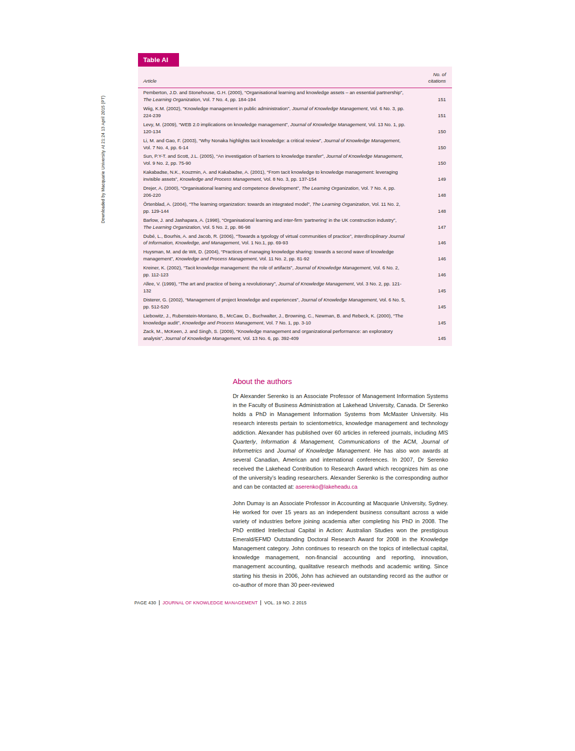Downloaded by Macquarie University At 21:24 13 April 2015 (PT)
Table AI
| Article | No. of citations |
| --- | --- |
| Pemberton, J.D. and Stonehouse, G.H. (2000), “Organisational learning and knowledge assets – an essential partnership”, The Learning Organization , Vol. 7 No. 4, pp. 184-194 | 151 |
| Wiig, K.M. (2002), “Knowledge management in public administration”, Journal of Knowledge Management , Vol. 6 No. 3, pp. 224-239 | 151 |
| Levy, M. (2009), “WEB 2.0 implications on knowledge management”, Journal of Knowledge Management , Vol. 13 No. 1, pp. 120-134 | 150 |
| Li, M. and Gao, F. (2003), “Why Nonaka highlights tacit knowledge: a critical review”, Journal of Knowledge Management , Vol. 7 No. 4, pp. 6-14 | 150 |
| Sun, P.Y-T. and Scott, J.L. (2005), “An investigation of barriers to knowledge transfer”, Journal of Knowledge Management , Vol. 9 No. 2, pp. 75-90 | 150 |
| Kakabadse, N.K., Kouzmin, A. and Kakabadse, A. (2001), “From tacit knowledge to knowledge management: leveraging invisible assets”, Knowledge and Process Management , Vol. 8 No. 3, pp. 137-154 | 149 |
| Drejer, A. (2000), “Organisational learning and competence development”, The Learning Organization , Vol. 7 No. 4, pp. 206-220 | 148 |
| Örtenblad, A. (2004), “The learning organization: towards an integrated model”, The Learning Organization , Vol. 11 No. 2, pp. 129-144 | 148 |
| Barlow, J. and Jashapara, A. (1998), “Organisational learning and inter-firm ‘partnering’ in the UK construction industry”, The Learning Organization , Vol. 5 No. 2, pp. 86-98 | 147 |
| Dubé, L., Bourhis, A. and Jacob, R. (2006), “Towards a typology of virtual communities of practice”, Interdisciplinary Journal of Information, Knowledge, and Management , Vol. 1 No.1, pp. 69-93 | 146 |
| Huysman, M. and de Wit, D. (2004), “Practices of managing knowledge sharing: towards a second wave of knowledge management”, Knowledge and Process Management , Vol. 11 No. 2, pp. 81-92 | 146 |
| Kreiner, K. (2002), “Tacit knowledge management: the role of artifacts”, Journal of Knowledge Management , Vol. 6 No. 2, pp. 112-123 | 146 |
| Allee, V. (1999), “The art and practice of being a revolutionary”, Journal of Knowledge Management , Vol. 3 No. 2, pp. 121-132 | 145 |
| Disterer, G. (2002), “Management of project knowledge and experiences”, Journal of Knowledge Management , Vol. 6 No. 5, pp. 512-520 | 145 |
| Liebowitz, J., Rubenstein-Montano, B., McCaw, D., Buchwalter, J., Browning, C., Newman, B. and Rebeck, K. (2000), “The knowledge audit”, Knowledge and Process Management , Vol. 7 No. 1, pp. 3-10 | 145 |
| Zack, M., McKeen, J. and Singh, S. (2009), “Knowledge management and organizational performance: an exploratory analysis”, Journal of Knowledge Management , Vol. 13 No. 6, pp. 392-409 | 145 |
About the authors
Dr Alexander Serenko is an Associate Professor of Management Information Systems in the Faculty of Business Administration at Lakehead University, Canada. Dr Serenko holds a PhD in Management Information Systems from McMaster University. His research interests pertain to scientometrics, knowledge management and technology addiction. Alexander has published over 60 articles in refereed journals, including MIS Quarterly, Information & Management, Communications of the ACM, Journal of Informetrics and Journal of Knowledge Management. He has also won awards at several Canadian, American and international conferences. In 2007, Dr Serenko received the Lakehead Contribution to Research Award which recognizes him as one of the university’s leading researchers. Alexander Serenko is the corresponding author and can be contacted at: aserenko@lakeheadu.ca
John Dumay is an Associate Professor in Accounting at Macquarie University, Sydney. He worked for over 15 years as an independent business consultant across a wide variety of industries before joining academia after completing his PhD in 2008. The PhD entitled Intellectual Capital in Action: Australian Studies won the prestigious Emerald/EFMD Outstanding Doctoral Research Award for 2008 in the Knowledge Management category. John continues to research on the topics of intellectual capital, knowledge management, non-financial accounting and reporting, innovation, management accounting, qualitative research methods and academic writing. Since starting his thesis in 2006, John has achieved an outstanding record as the author or co-author of more than 30 peer-reviewed
PAGE 430 JOURNAL OF KNOWLEDGE MANAGEMENT VOL. 19 NO. 2 2015